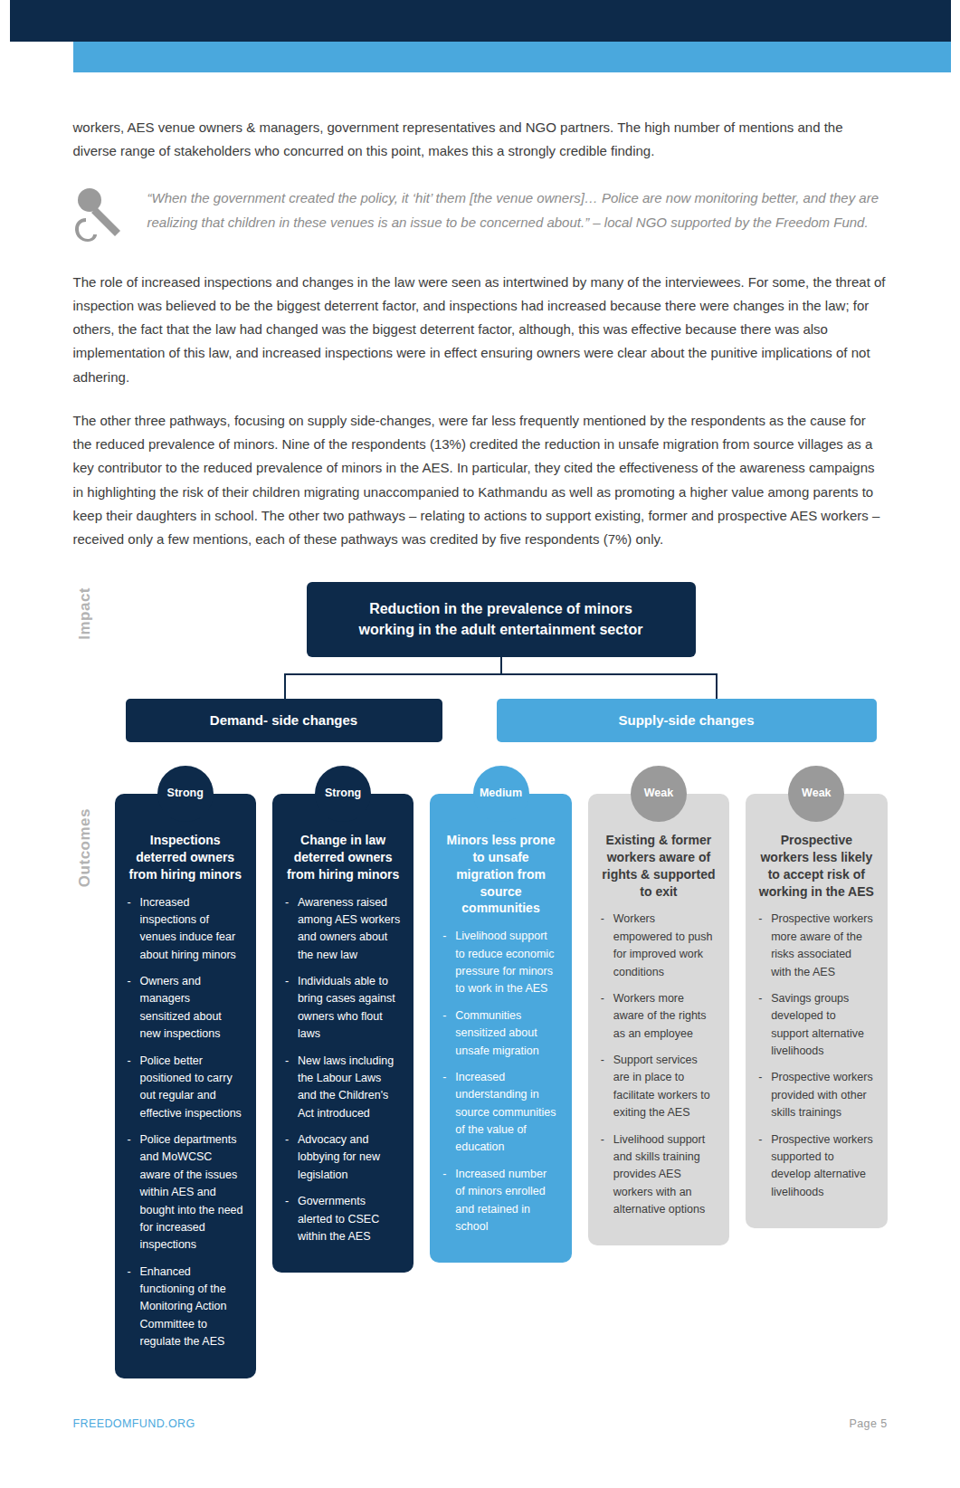workers, AES venue owners & managers, government representatives and NGO partners. The high number of mentions and the diverse range of stakeholders who concurred on this point, makes this a strongly credible finding.
“When the government created the policy, it ‘hit’ them [the venue owners]… Police are now monitoring better, and they are realizing that children in these venues is an issue to be concerned about.” – local NGO supported by the Freedom Fund.
The role of increased inspections and changes in the law were seen as intertwined by many of the interviewees. For some, the threat of inspection was believed to be the biggest deterrent factor, and inspections had increased because there were changes in the law; for others, the fact that the law had changed was the biggest deterrent factor, although, this was effective because there was also implementation of this law, and increased inspections were in effect ensuring owners were clear about the punitive implications of not adhering.
The other three pathways, focusing on supply side-changes, were far less frequently mentioned by the respondents as the cause for the reduced prevalence of minors. Nine of the respondents (13%) credited the reduction in unsafe migration from source villages as a key contributor to the reduced prevalence of minors in the AES. In particular, they cited the effectiveness of the awareness campaigns in highlighting the risk of their children migrating unaccompanied to Kathmandu as well as promoting a higher value among parents to keep their daughters in school. The other two pathways – relating to actions to support existing, former and prospective AES workers – received only a few mentions, each of these pathways was credited by five respondents (7%) only.
Impact
Outcomes
Reduction in the prevalence of minors
working in the adult entertainment sector
Demand- side changes
Supply-side changes
Strong
Inspections deterred owners from hiring minors
Increased inspections of venues induce fear about hiring minors
Owners and managers sensitized about new inspections
Police better positioned to carry out regular and effective inspections
Police departments and MoWCSC aware of the issues within AES and bought into the need for increased inspections
Enhanced functioning of the Monitoring Action Committee to regulate the AES
Strong
Change in law deterred owners from hiring minors
Awareness raised among AES workers and owners about the new law
Individuals able to bring cases against owners who flout laws
New laws including the Labour Laws and the Children's Act introduced
Advocacy and lobbying for new legislation
Governments alerted to CSEC within the AES
Medium
Minors less prone to unsafe migration from source communities
Livelihood support to reduce economic pressure for minors to work in the AES
Communities sensitized about unsafe migration
Increased understanding in source communities of the value of education
Increased number of minors enrolled and retained in school
Weak
Existing & former workers aware of rights & supported to exit
Workers empowered to push for improved work conditions
Workers more aware of the rights as an employee
Support services are in place to facilitate workers to exiting the AES
Livelihood support and skills training provides AES workers with an alternative options
Weak
Prospective workers less likely to accept risk of working in the AES
Prospective workers more aware of the risks associated with the AES
Savings groups developed to support alternative livelihoods
Prospective workers provided with other skills trainings
Prospective workers supported to develop alternative livelihoods
FREEDOMFUND.ORG
Page 5